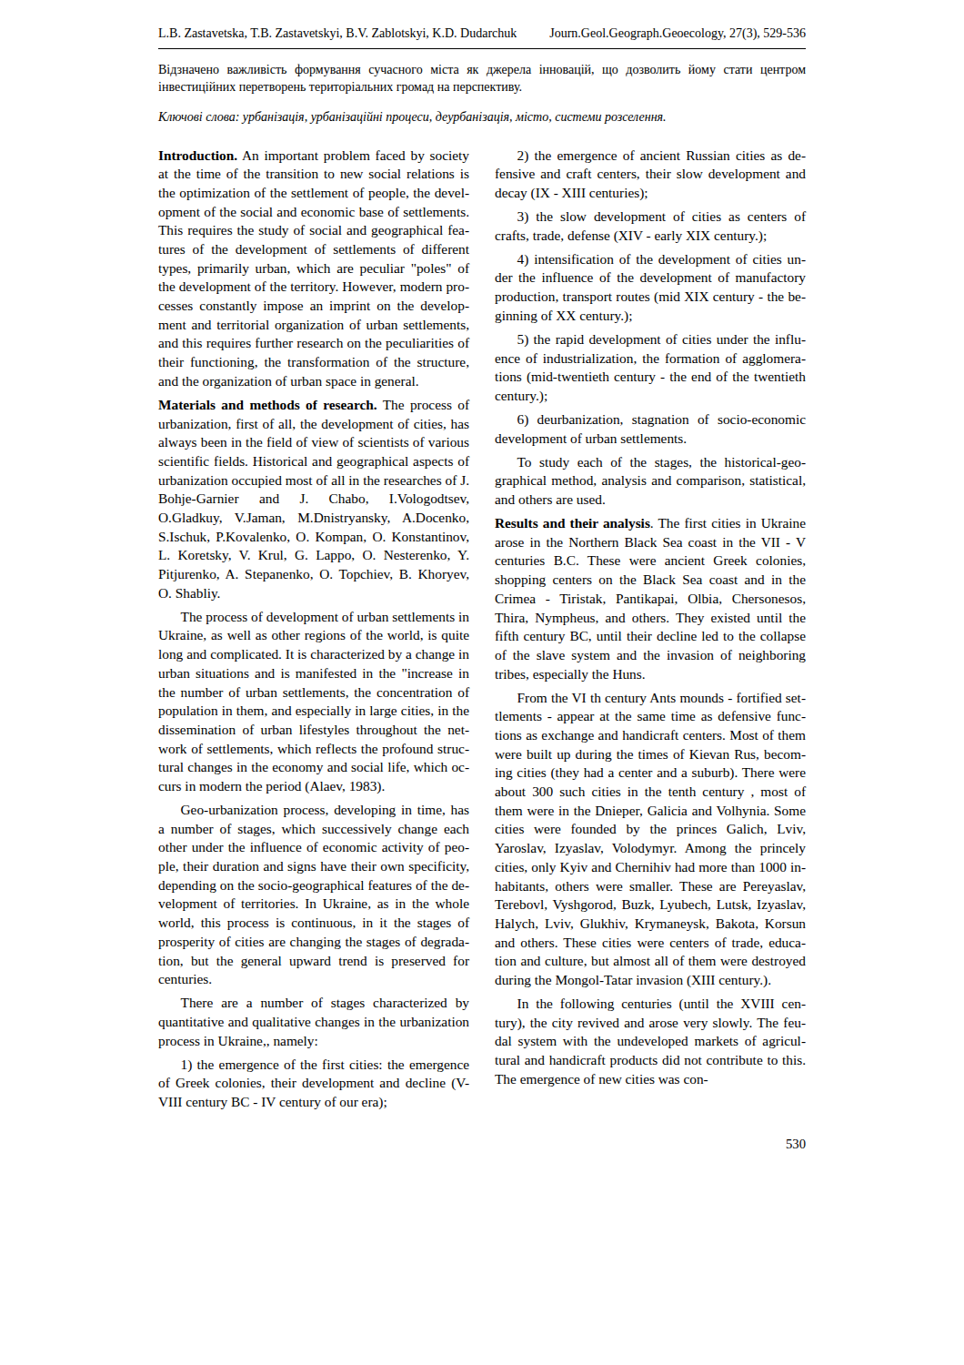L.B. Zastavetska, T.B. Zastavetskyi, B.V. Zablotskyi, K.D. Dudarchuk
Journ.Geol.Geograph.Geoecology, 27(3), 529-536
Відзначено важливість формування сучасного міста як джерела інновацій, що дозволить йому стати центром інвестиційних перетворень територіальних громад на перспективу.
Ключові слова: урбанізація, урбанізаційні процеси, деурбанізація, місто, системи розселення.
Introduction. An important problem faced by society at the time of the transition to new social relations is the optimization of the settlement of people, the development of the social and economic base of settlements. This requires the study of social and geographical features of the development of settlements of different types, primarily urban, which are peculiar "poles" of the development of the territory. However, modern processes constantly impose an imprint on the development and territorial organization of urban settlements, and this requires further research on the peculiarities of their functioning, the transformation of the structure, and the organization of urban space in general.
Materials and methods of research. The process of urbanization, first of all, the development of cities, has always been in the field of view of scientists of various scientific fields. Historical and geographical aspects of urbanization occupied most of all in the researches of J. Bohje-Garnier and J. Chabo, I.Vologodtsev, O.Gladkuy, V.Jaman, M.Dnistryansky, A.Docenko, S.Ischuk, P.Kovalenko, O. Kompan, O. Konstantinov, L. Koretsky, V. Krul, G. Lappo, O. Nesterenko, Y. Pitjurenko, A. Stepanenko, O. Topchiev, B. Khoryev, O. Shabliy.
The process of development of urban settlements in Ukraine, as well as other regions of the world, is quite long and complicated. It is characterized by a change in urban situations and is manifested in the "increase in the number of urban settlements, the concentration of population in them, and especially in large cities, in the dissemination of urban lifestyles throughout the network of settlements, which reflects the profound structural changes in the economy and social life, which occurs in modern the period (Alaev, 1983).
Geo-urbanization process, developing in time, has a number of stages, which successively change each other under the influence of economic activity of people, their duration and signs have their own specificity, depending on the socio-geographical features of the development of territories. In Ukraine, as in the whole world, this process is continuous, in it the stages of prosperity of cities are changing the stages of degradation, but the general upward trend is preserved for centuries.
There are a number of stages characterized by quantitative and qualitative changes in the urbanization process in Ukraine,, namely:
1) the emergence of the first cities: the emergence of Greek colonies, their development and decline (V-VIII century BC - IV century of our era);
2) the emergence of ancient Russian cities as defensive and craft centers, their slow development and decay (IX - XIII centuries);
3) the slow development of cities as centers of crafts, trade, defense (XIV - early XIX century.);
4) intensification of the development of cities under the influence of the development of manufactory production, transport routes (mid XIX century - the beginning of XX century.);
5) the rapid development of cities under the influence of industrialization, the formation of agglomerations (mid-twentieth century - the end of the twentieth century.);
6) deurbanization, stagnation of socio-economic development of urban settlements.
To study each of the stages, the historical-geographical method, analysis and comparison, statistical, and others are used.
Results and their analysis. The first cities in Ukraine arose in the Northern Black Sea coast in the VII - V centuries B.C. These were ancient Greek colonies, shopping centers on the Black Sea coast and in the Crimea - Tiristak, Pantikapai, Olbia, Chersonesos, Thira, Nympheus, and others. They existed until the fifth century BC, until their decline led to the collapse of the slave system and the invasion of neighboring tribes, especially the Huns.
From the VI th century Ants mounds - fortified settlements - appear at the same time as defensive functions as exchange and handicraft centers. Most of them were built up during the times of Kievan Rus, becoming cities (they had a center and a suburb). There were about 300 such cities in the tenth century , most of them were in the Dnieper, Galicia and Volhynia. Some cities were founded by the princes Galich, Lviv, Yaroslav, Izyaslav, Volodymyr. Among the princely cities, only Kyiv and Chernihiv had more than 1000 inhabitants, others were smaller. These are Pereyaslav, Terebovl, Vyshgorod, Buzk, Lyubech, Lutsk, Izyaslav, Halych, Lviv, Glukhiv, Krymaneysk, Bakota, Korsun and others. These cities were centers of trade, education and culture, but almost all of them were destroyed during the Mongol-Tatar invasion (XIII century.).
In the following centuries (until the XVIII century), the city revived and arose very slowly. The feudal system with the undeveloped markets of agricultural and handicraft products did not contribute to this. The emergence of new cities was con-
530